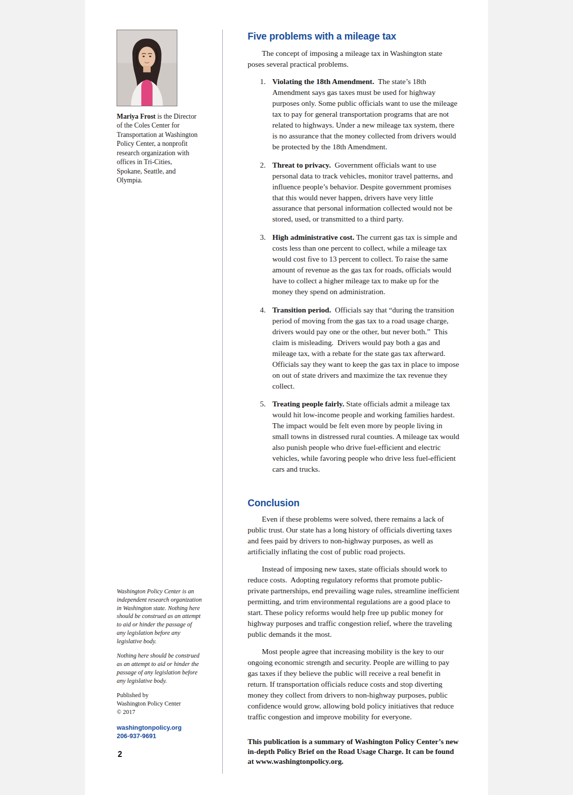Mariya Frost is the Director of the Coles Center for Transportation at Washington Policy Center, a nonprofit research organization with offices in Tri-Cities, Spokane, Seattle, and Olympia.
Washington Policy Center is an independent research organization in Washington state. Nothing here should be construed as an attempt to aid or hinder the passage of any legislation before any legislative body.
Nothing here should be construed as an attempt to aid or hinder the passage of any legislation before any legislative body.
Published by
Washington Policy Center
© 2017
washingtonpolicy.org
206-937-9691
2
Five problems with a mileage tax
The concept of imposing a mileage tax in Washington state poses several practical problems.
Violating the 18th Amendment. The state’s 18th Amendment says gas taxes must be used for highway purposes only. Some public officials want to use the mileage tax to pay for general transportation programs that are not related to highways. Under a new mileage tax system, there is no assurance that the money collected from drivers would be protected by the 18th Amendment.
Threat to privacy. Government officials want to use personal data to track vehicles, monitor travel patterns, and influence people’s behavior. Despite government promises that this would never happen, drivers have very little assurance that personal information collected would not be stored, used, or transmitted to a third party.
High administrative cost. The current gas tax is simple and costs less than one percent to collect, while a mileage tax would cost five to 13 percent to collect. To raise the same amount of revenue as the gas tax for roads, officials would have to collect a higher mileage tax to make up for the money they spend on administration.
Transition period. Officials say that “during the transition period of moving from the gas tax to a road usage charge, drivers would pay one or the other, but never both.” This claim is misleading. Drivers would pay both a gas and mileage tax, with a rebate for the state gas tax afterward. Officials say they want to keep the gas tax in place to impose on out of state drivers and maximize the tax revenue they collect.
Treating people fairly. State officials admit a mileage tax would hit low-income people and working families hardest. The impact would be felt even more by people living in small towns in distressed rural counties. A mileage tax would also punish people who drive fuel-efficient and electric vehicles, while favoring people who drive less fuel-efficient cars and trucks.
Conclusion
Even if these problems were solved, there remains a lack of public trust. Our state has a long history of officials diverting taxes and fees paid by drivers to non-highway purposes, as well as artificially inflating the cost of public road projects.
Instead of imposing new taxes, state officials should work to reduce costs. Adopting regulatory reforms that promote public-private partnerships, end prevailing wage rules, streamline inefficient permitting, and trim environmental regulations are a good place to start. These policy reforms would help free up public money for highway purposes and traffic congestion relief, where the traveling public demands it the most.
Most people agree that increasing mobility is the key to our ongoing economic strength and security. People are willing to pay gas taxes if they believe the public will receive a real benefit in return. If transportation officials reduce costs and stop diverting money they collect from drivers to non-highway purposes, public confidence would grow, allowing bold policy initiatives that reduce traffic congestion and improve mobility for everyone.
This publication is a summary of Washington Policy Center’s new in-depth Policy Brief on the Road Usage Charge. It can be found at www.washingtonpolicy.org.